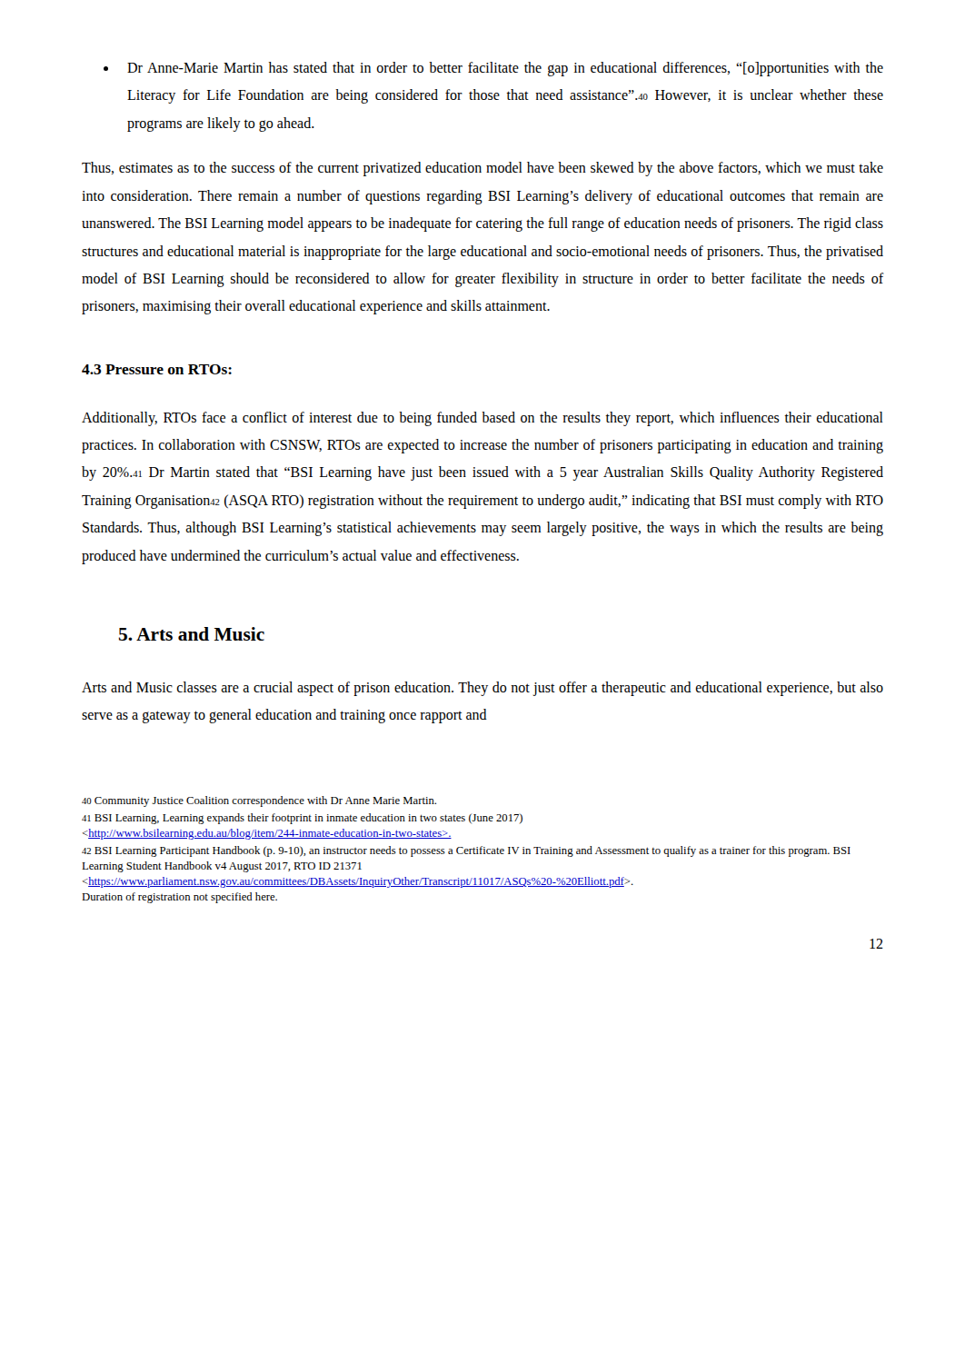Dr Anne-Marie Martin has stated that in order to better facilitate the gap in educational differences, “[o]pportunities with the Literacy for Life Foundation are being considered for those that need assistance”.40 However, it is unclear whether these programs are likely to go ahead.
Thus, estimates as to the success of the current privatized education model have been skewed by the above factors, which we must take into consideration. There remain a number of questions regarding BSI Learning’s delivery of educational outcomes that remain are unanswered. The BSI Learning model appears to be inadequate for catering the full range of education needs of prisoners. The rigid class structures and educational material is inappropriate for the large educational and socio-emotional needs of prisoners. Thus, the privatised model of BSI Learning should be reconsidered to allow for greater flexibility in structure in order to better facilitate the needs of prisoners, maximising their overall educational experience and skills attainment.
4.3 Pressure on RTOs:
Additionally, RTOs face a conflict of interest due to being funded based on the results they report, which influences their educational practices. In collaboration with CSNSW, RTOs are expected to increase the number of prisoners participating in education and training by 20%.41 Dr Martin stated that “BSI Learning have just been issued with a 5 year Australian Skills Quality Authority Registered Training Organisation42 (ASQA RTO) registration without the requirement to undergo audit,” indicating that BSI must comply with RTO Standards. Thus, although BSI Learning’s statistical achievements may seem largely positive, the ways in which the results are being produced have undermined the curriculum’s actual value and effectiveness.
5. Arts and Music
Arts and Music classes are a crucial aspect of prison education. They do not just offer a therapeutic and educational experience, but also serve as a gateway to general education and training once rapport and
40 Community Justice Coalition correspondence with Dr Anne Marie Martin.
41 BSI Learning, Learning expands their footprint in inmate education in two states (June 2017)
<http://www.bsilearning.edu.au/blog/item/244-inmate-education-in-two-states>.
42 BSI Learning Participant Handbook (p. 9-10), an instructor needs to possess a Certificate IV in Training and Assessment to qualify as a trainer for this program. BSI Learning Student Handbook v4 August 2017, RTO ID 21371
<https://www.parliament.nsw.gov.au/committees/DBAssets/InquiryOther/Transcript/11017/ASQs%20-%20Elliott.pdf>.
Duration of registration not specified here.
12